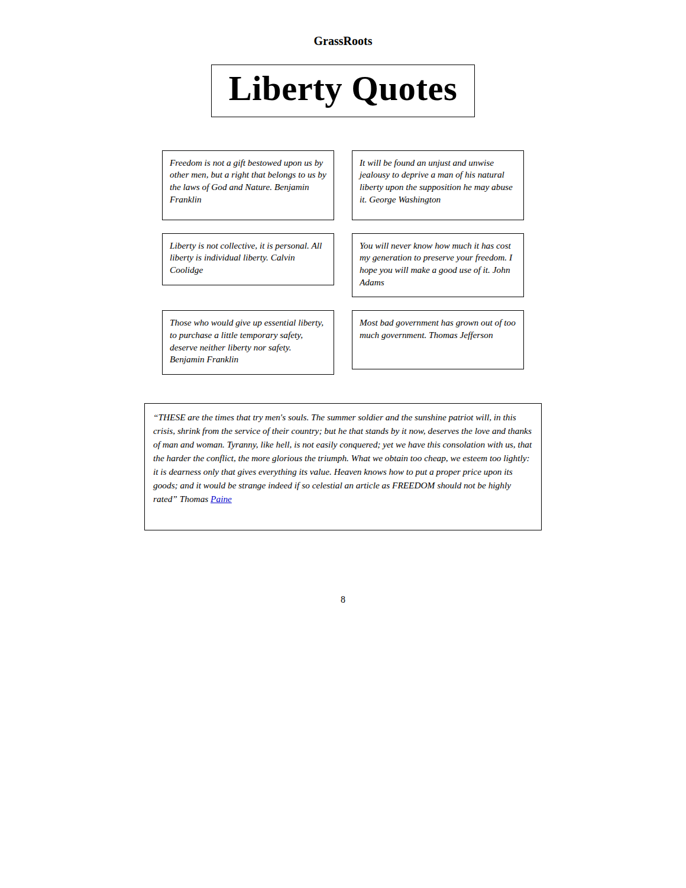GrassRoots
Liberty Quotes
| Freedom is not a gift bestowed upon us by other men, but a right that belongs to us by the laws of God and Nature. Benjamin Franklin | It will be found an unjust and unwise jealousy to deprive a man of his natural liberty upon the supposition he may abuse it. George Washington |
| Liberty is not collective, it is personal. All liberty is individual liberty. Calvin Coolidge | You will never know how much it has cost my generation to preserve your freedom. I hope you will make a good use of it. John Adams |
| Those who would give up essential liberty, to purchase a little temporary safety, deserve neither liberty nor safety. Benjamin Franklin | Most bad government has grown out of too much government. Thomas Jefferson |
“THESE are the times that try men's souls. The summer soldier and the sunshine patriot will, in this crisis, shrink from the service of their country; but he that stands by it now, deserves the love and thanks of man and woman. Tyranny, like hell, is not easily conquered; yet we have this consolation with us, that the harder the conflict, the more glorious the triumph. What we obtain too cheap, we esteem too lightly: it is dearness only that gives everything its value. Heaven knows how to put a proper price upon its goods; and it would be strange indeed if so celestial an article as FREEDOM should not be highly rated” Thomas Paine
8